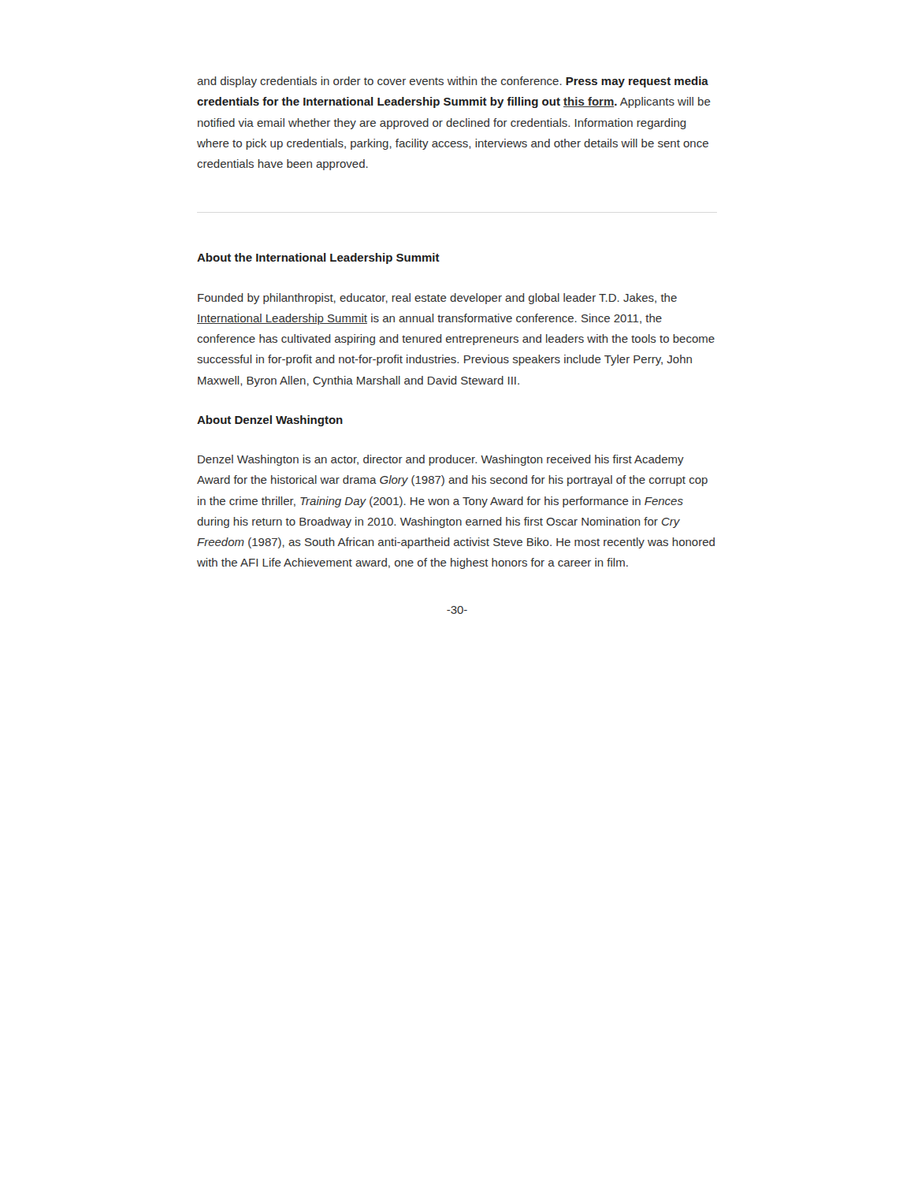and display credentials in order to cover events within the conference. Press may request media credentials for the International Leadership Summit by filling out this form. Applicants will be notified via email whether they are approved or declined for credentials. Information regarding where to pick up credentials, parking, facility access, interviews and other details will be sent once credentials have been approved.
About the International Leadership Summit
Founded by philanthropist, educator, real estate developer and global leader T.D. Jakes, the International Leadership Summit is an annual transformative conference. Since 2011, the conference has cultivated aspiring and tenured entrepreneurs and leaders with the tools to become successful in for-profit and not-for-profit industries. Previous speakers include Tyler Perry, John Maxwell, Byron Allen, Cynthia Marshall and David Steward III.
About Denzel Washington
Denzel Washington is an actor, director and producer. Washington received his first Academy Award for the historical war drama Glory (1987) and his second for his portrayal of the corrupt cop in the crime thriller, Training Day (2001). He won a Tony Award for his performance in Fences during his return to Broadway in 2010. Washington earned his first Oscar Nomination for Cry Freedom (1987), as South African anti-apartheid activist Steve Biko. He most recently was honored with the AFI Life Achievement award, one of the highest honors for a career in film.
-30-